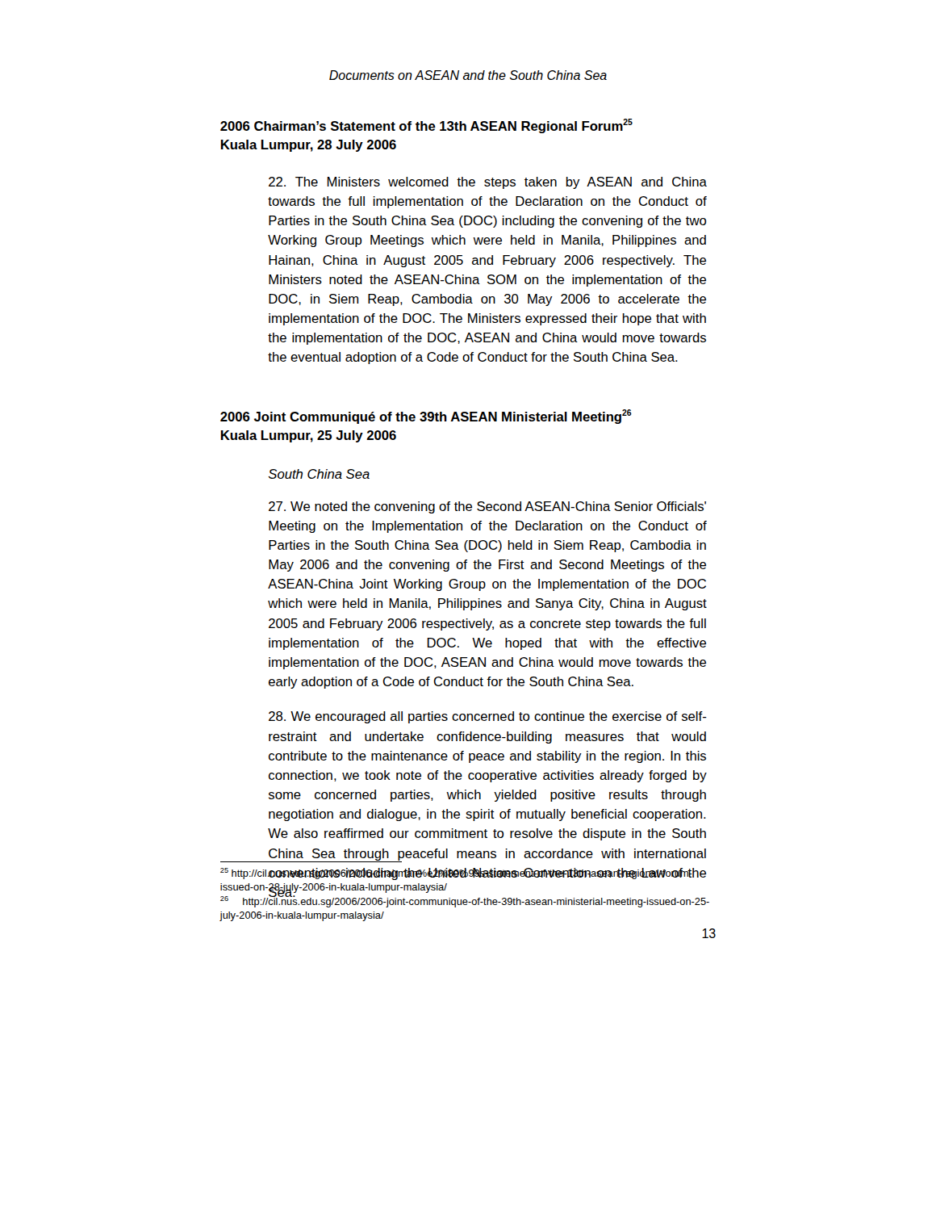Documents on ASEAN and the South China Sea
2006 Chairman’s Statement of the 13th ASEAN Regional Forum25 Kuala Lumpur, 28 July 2006
22. The Ministers welcomed the steps taken by ASEAN and China towards the full implementation of the Declaration on the Conduct of Parties in the South China Sea (DOC) including the convening of the two Working Group Meetings which were held in Manila, Philippines and Hainan, China in August 2005 and February 2006 respectively. The Ministers noted the ASEAN-China SOM on the implementation of the DOC, in Siem Reap, Cambodia on 30 May 2006 to accelerate the implementation of the DOC. The Ministers expressed their hope that with the implementation of the DOC, ASEAN and China would move towards the eventual adoption of a Code of Conduct for the South China Sea.
2006 Joint Communiqué of the 39th ASEAN Ministerial Meeting26 Kuala Lumpur, 25 July 2006
South China Sea
27. We noted the convening of the Second ASEAN-China Senior Officials' Meeting on the Implementation of the Declaration on the Conduct of Parties in the South China Sea (DOC) held in Siem Reap, Cambodia in May 2006 and the convening of the First and Second Meetings of the ASEAN-China Joint Working Group on the Implementation of the DOC which were held in Manila, Philippines and Sanya City, China in August 2005 and February 2006 respectively, as a concrete step towards the full implementation of the DOC. We hoped that with the effective implementation of the DOC, ASEAN and China would move towards the early adoption of a Code of Conduct for the South China Sea.
28. We encouraged all parties concerned to continue the exercise of self-restraint and undertake confidence-building measures that would contribute to the maintenance of peace and stability in the region. In this connection, we took note of the cooperative activities already forged by some concerned parties, which yielded positive results through negotiation and dialogue, in the spirit of mutually beneficial cooperation. We also reaffirmed our commitment to resolve the dispute in the South China Sea through peaceful means in accordance with international conventions including the United Nations Convention on the Law of the Sea.
25 http://cil.nus.edu.sg/2006/2006-chairman%e2%80%99s-statement-of-the-13th-asean-regional-forum-issued-on-28-july-2006-in-kuala-lumpur-malaysia/
26 http://cil.nus.edu.sg/2006/2006-joint-communique-of-the-39th-asean-ministerial-meeting-issued-on-25-july-2006-in-kuala-lumpur-malaysia/
13